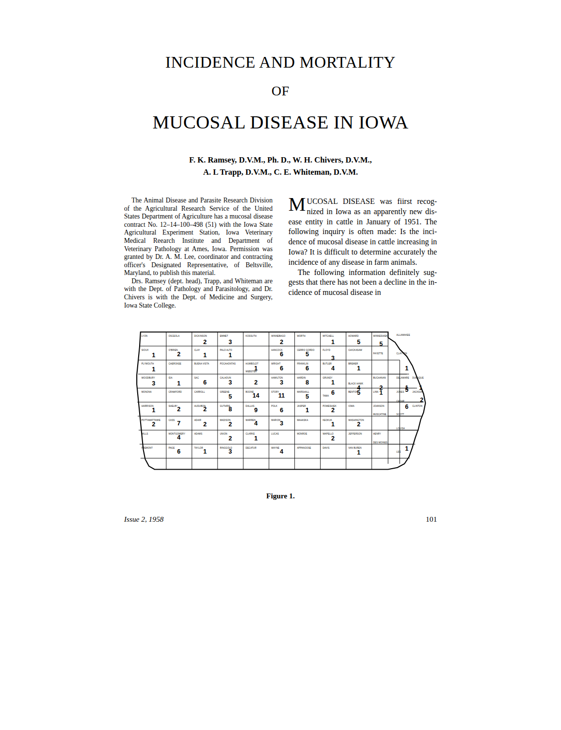INCIDENCE AND MORTALITY OF MUCOSAL DISEASE IN IOWA
F. K. Ramsey, D.V.M., Ph. D., W. H. Chivers, D.V.M.,
A. L Trapp, D.V.M., C. E. Whiteman, D.V.M.
The Animal Disease and Parasite Research Division of the Agricultural Research Service of the United States Department of Agriculture has a mucosal disease contract No. 12–14–100–498 (51) with the Iowa State Agricultural Experiment Station, Iowa Veterinary Medical Reearch Institute and Department of Veterinary Pathology at Ames, Iowa. Permission was granted by Dr. A. M. Lee, coordinator and contracting officer's Designated Representative, of Beltsville, Maryland, to publish this material.
Drs. Ramsey (dept. head), Trapp, and Whiteman are with the Dept. of Pathology and Parasitology, and Dr. Chivers is with the Dept. of Medicine and Surgery, Iowa State College.
MUCOSAL DISEASE was fiirst recognized in Iowa as an apparently new disease entity in cattle in January of 1951. The following inquiry is often made: Is the incidence of mucosal disease in cattle increasing in Iowa? It is difficult to determine accurately the incidence of any disease in farm animals.
The following information definitely suggests that there has not been a decline in the incidence of mucosal disease in
LYON OSCEOLA DICKINSON EMMET KOSSUTH WINNEBAGO WORTH MITCHELL HOWARD WINNESHIEK ALLAMAKEE SIOUX O'BRIEN CLAY PALO ALTO HANCOCK CERRO GORDO FLOYD CHICKASAW FAYETTE CLAYTON PLYMOUTH CHEROKEE BUENA VISTA POCAHONTAS HUMBOLDT WRIGHT FRANKLIN BUTLER BREMER WOODBURY IDA SAC CALHOUN WEBSTER HAMILTON HARDIN GRUNDY BLACK HAWK BUCHANAN DELAWARE DUBUQUE MONONA CRAWFORD CARROLL GREENE BOONE STORY MARSHALL TAMA BENTON LINN JONES JACKSON HARRISON SHELBY AUDUBON GUTHRIE DALLAS POLK JASPER POWESHIEK IOWA JOHNSON CEDAR CLINTON POTTAWATTAMIE CASS ADAIR MADISON WARREN MARION MAHASKA KEOKUK WASHINGTON MUSCATINE SCOTT MILLS MONTGOMERY ADAMS UNION CLARKE LUCAS MONROE WAPELLO JEFFERSON HENRY LOUISA FREMONT PAGE TAYLOR RINGGOLD DECATUR WAYNE APPANOOSE DAVIS VAN BUREN DES MOINES LEE 2 3 2 1 5 5 1 2 1 1 6 5 3 1 1 6 6 4 1 1 3 1 6 3 2 3 8 1 4 2 1 1 5 14 11 5 6 5 1 5 2 1 2 2 8 9 6 1 2 6 2 7 2 2 4 3 1 2 4 2 1 2 6 1 3 4 1 1
Figure 1.
Issue 2, 1958
101